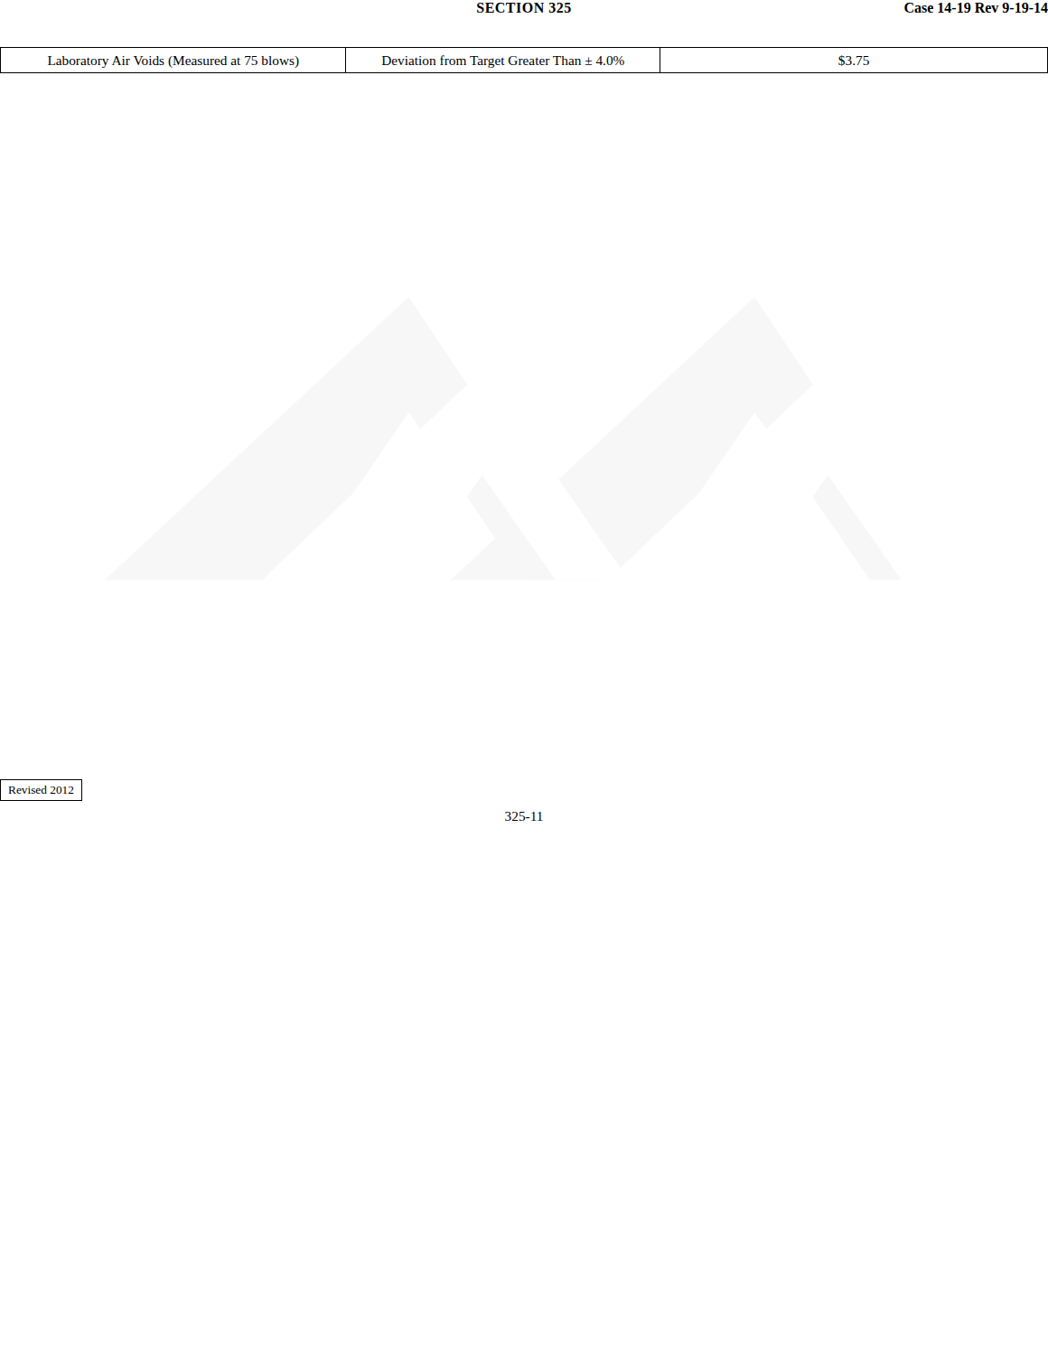SECTION 325 Case 14-19 Rev 9-19-14
| Laboratory Air Voids (Measured at 75 blows) | Deviation from Target Greater Than ± 4.0% | $3.75 |
Revised 2012
325-11